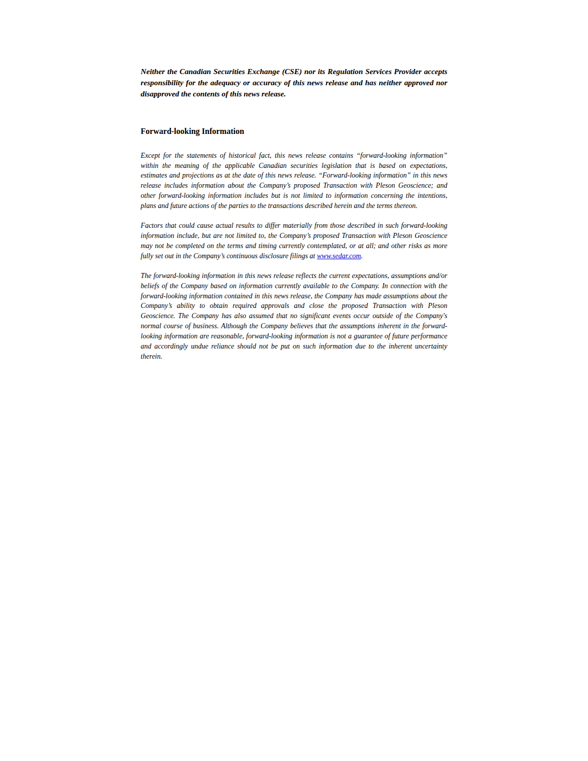Neither the Canadian Securities Exchange (CSE) nor its Regulation Services Provider accepts responsibility for the adequacy or accuracy of this news release and has neither approved nor disapproved the contents of this news release.
Forward-looking Information
Except for the statements of historical fact, this news release contains “forward-looking information” within the meaning of the applicable Canadian securities legislation that is based on expectations, estimates and projections as at the date of this news release. “Forward-looking information” in this news release includes information about the Company’s proposed Transaction with Pleson Geoscience; and other forward-looking information includes but is not limited to information concerning the intentions, plans and future actions of the parties to the transactions described herein and the terms thereon.
Factors that could cause actual results to differ materially from those described in such forward-looking information include, but are not limited to, the Company’s proposed Transaction with Pleson Geoscience may not be completed on the terms and timing currently contemplated, or at all; and other risks as more fully set out in the Company’s continuous disclosure filings at www.sedar.com.
The forward-looking information in this news release reflects the current expectations, assumptions and/or beliefs of the Company based on information currently available to the Company. In connection with the forward-looking information contained in this news release, the Company has made assumptions about the Company’s ability to obtain required approvals and close the proposed Transaction with Pleson Geoscience. The Company has also assumed that no significant events occur outside of the Company's normal course of business. Although the Company believes that the assumptions inherent in the forward-looking information are reasonable, forward-looking information is not a guarantee of future performance and accordingly undue reliance should not be put on such information due to the inherent uncertainty therein.